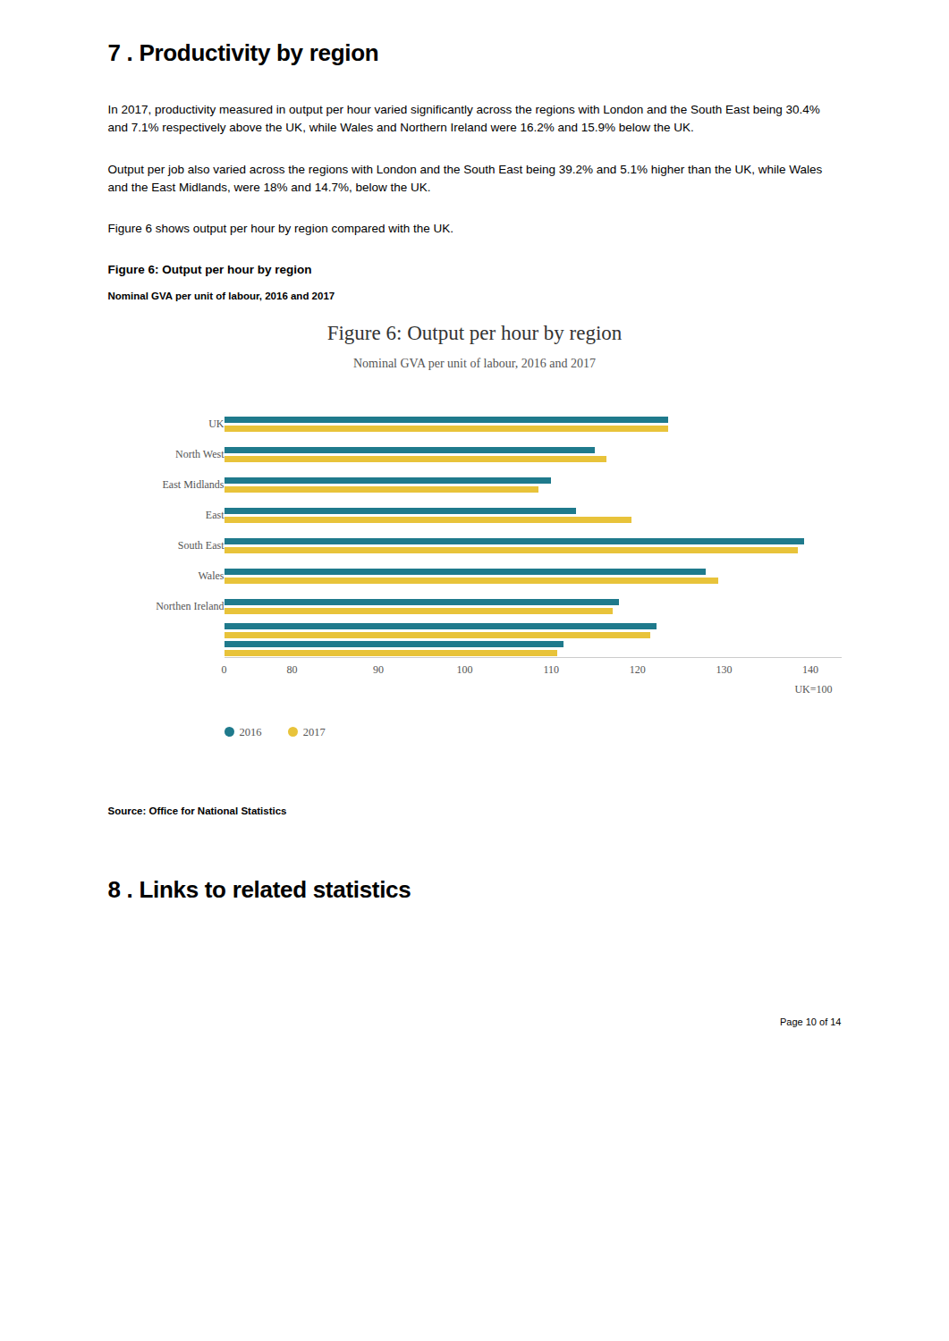7 . Productivity by region
In 2017, productivity measured in output per hour varied significantly across the regions with London and the South East being 30.4% and 7.1% respectively above the UK, while Wales and Northern Ireland were 16.2% and 15.9% below the UK.
Output per job also varied across the regions with London and the South East being 39.2% and 5.1% higher than the UK, while Wales and the East Midlands, were 18% and 14.7%, below the UK.
Figure 6 shows output per hour by region compared with the UK.
Figure 6: Output per hour by region
Nominal GVA per unit of labour, 2016 and 2017
Figure 6: Output per hour by region
Nominal GVA per unit of labour, 2016 and 2017
| UK | |
| North West | |
| East Midlands | |
| East | |
| South East | |
| Wales | |
| Northen Ireland | |
0 80 90 100 110 120 130 140
UK=100
2016 2017
Source: Office for National Statistics
8 . Links to related statistics
Page 10 of 14